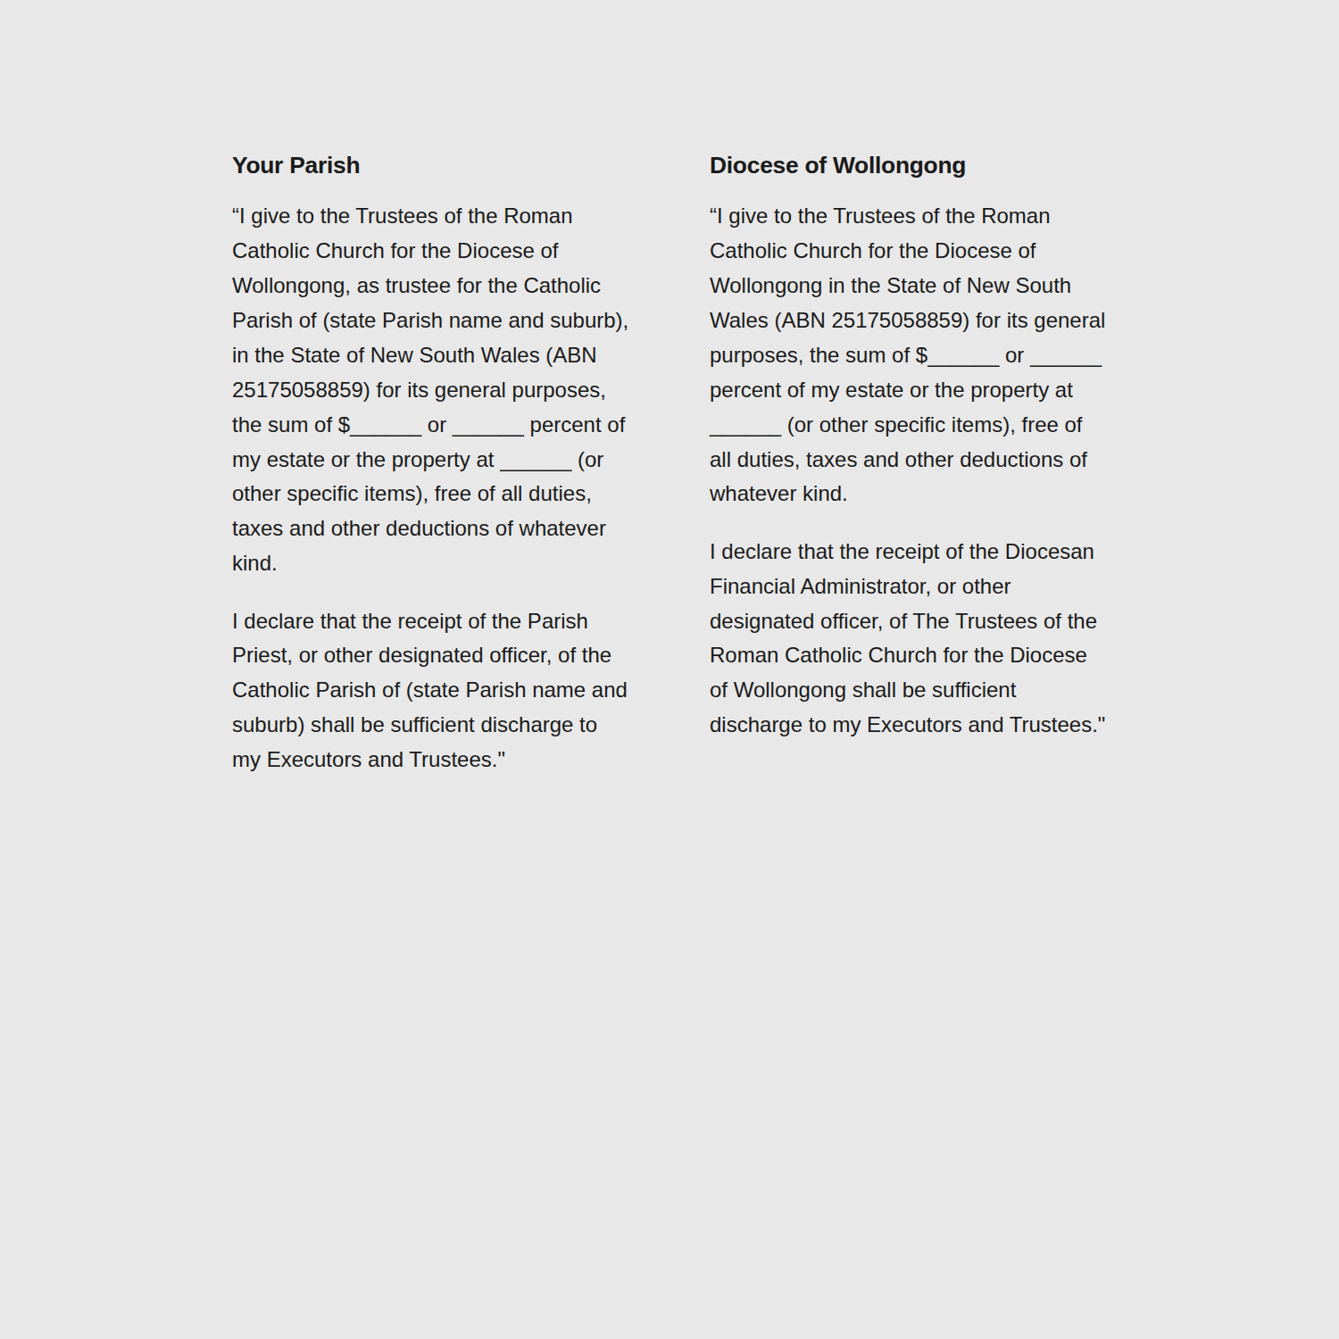Your Parish
“I give to the Trustees of the Roman Catholic Church for the Diocese of Wollongong, as trustee for the Catholic Parish of (state Parish name and suburb), in the State of New South Wales (ABN 25175058859) for its general purposes, the sum of $______ or ______ percent of my estate or the property at ______ (or other specific items), free of all duties, taxes and other deductions of whatever kind.
I declare that the receipt of the Parish Priest, or other designated officer, of the Catholic Parish of (state Parish name and suburb) shall be sufficient discharge to my Executors and Trustees."
Diocese of Wollongong
“I give to the Trustees of the Roman Catholic Church for the Diocese of Wollongong in the State of New South Wales (ABN 25175058859) for its general purposes, the sum of $______ or ______ percent of my estate or the property at ______ (or other specific items), free of all duties, taxes and other deductions of whatever kind.
I declare that the receipt of the Diocesan Financial Administrator, or other designated officer, of The Trustees of the Roman Catholic Church for the Diocese of Wollongong shall be sufficient discharge to my Executors and Trustees."